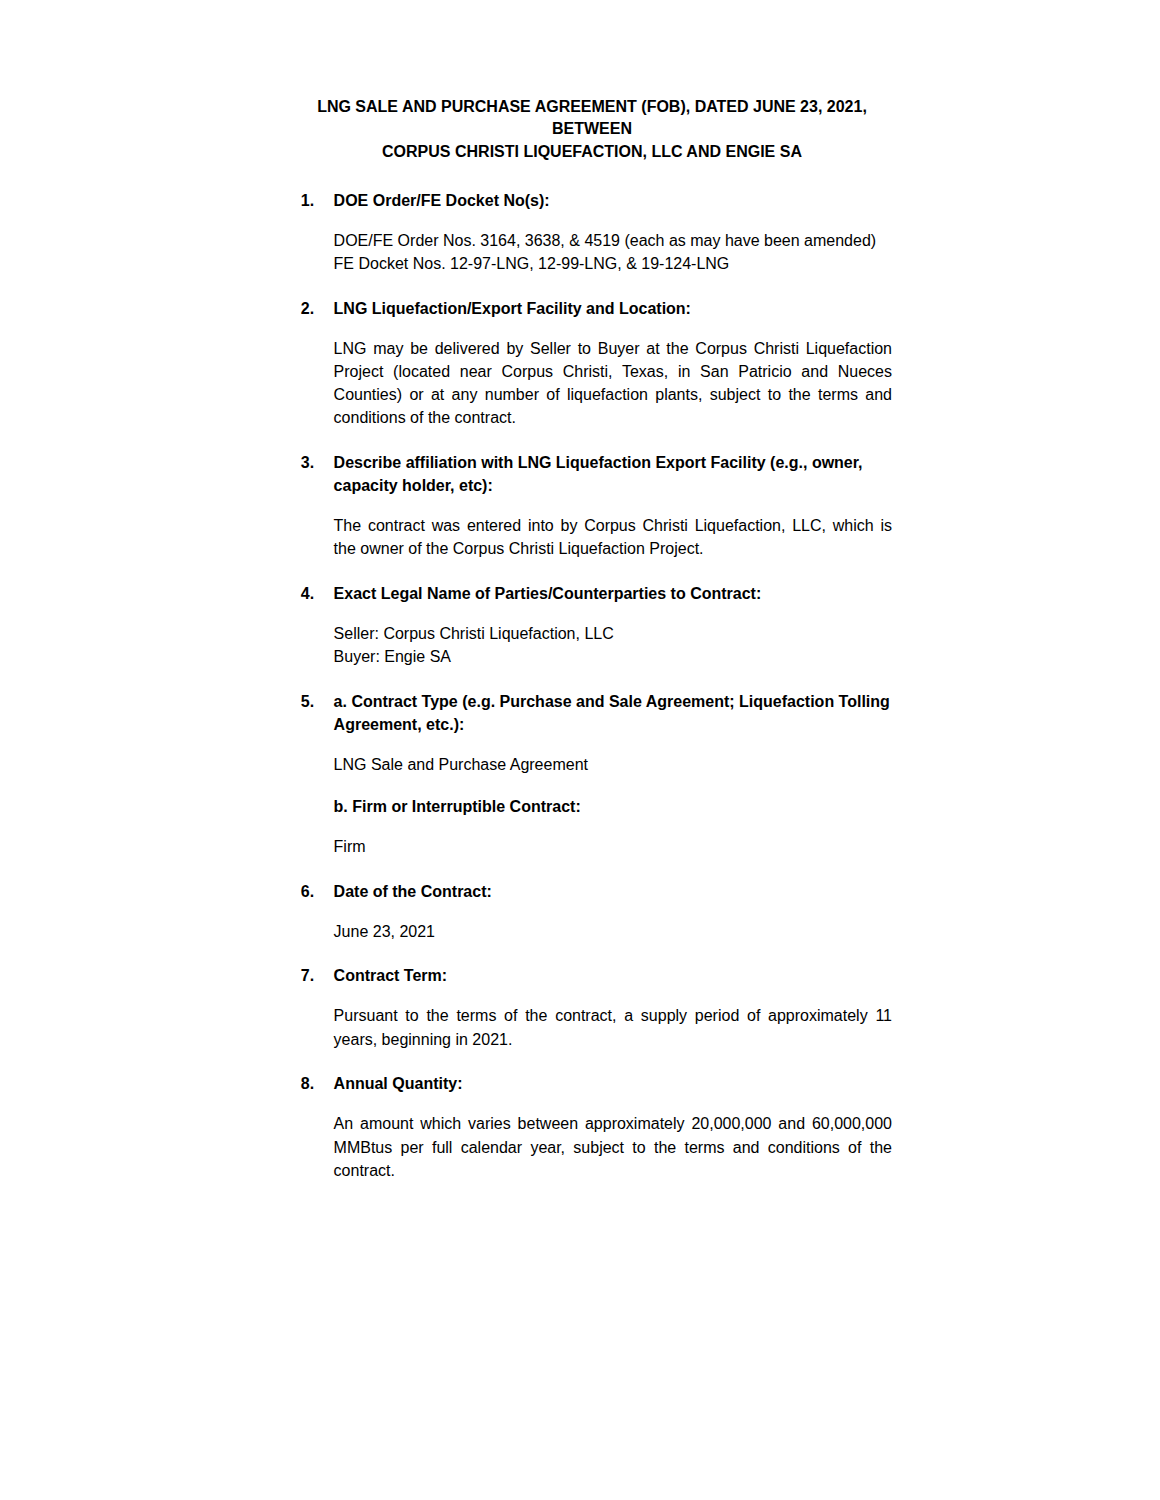LNG Sale and Purchase Agreement (FOB), dated June 23, 2021, between
Corpus Christi Liquefaction, LLC and Engie SA
DOE Order/FE Docket No(s):
DOE/FE Order Nos. 3164, 3638, & 4519 (each as may have been amended) FE Docket Nos. 12-97-LNG, 12-99-LNG, & 19-124-LNG
LNG Liquefaction/Export Facility and Location:
LNG may be delivered by Seller to Buyer at the Corpus Christi Liquefaction Project (located near Corpus Christi, Texas, in San Patricio and Nueces Counties) or at any number of liquefaction plants, subject to the terms and conditions of the contract.
Describe affiliation with LNG Liquefaction Export Facility (e.g., owner, capacity holder, etc):
The contract was entered into by Corpus Christi Liquefaction, LLC, which is the owner of the Corpus Christi Liquefaction Project.
Exact Legal Name of Parties/Counterparties to Contract:
Seller: Corpus Christi Liquefaction, LLC Buyer: Engie SA
a. Contract Type (e.g. Purchase and Sale Agreement; Liquefaction Tolling Agreement, etc.):
LNG Sale and Purchase Agreement
b. Firm or Interruptible Contract:
Firm
Date of the Contract:
June 23, 2021
Contract Term:
Pursuant to the terms of the contract, a supply period of approximately 11 years, beginning in 2021.
Annual Quantity:
An amount which varies between approximately 20,000,000 and 60,000,000 MMBtus per full calendar year, subject to the terms and conditions of the contract.